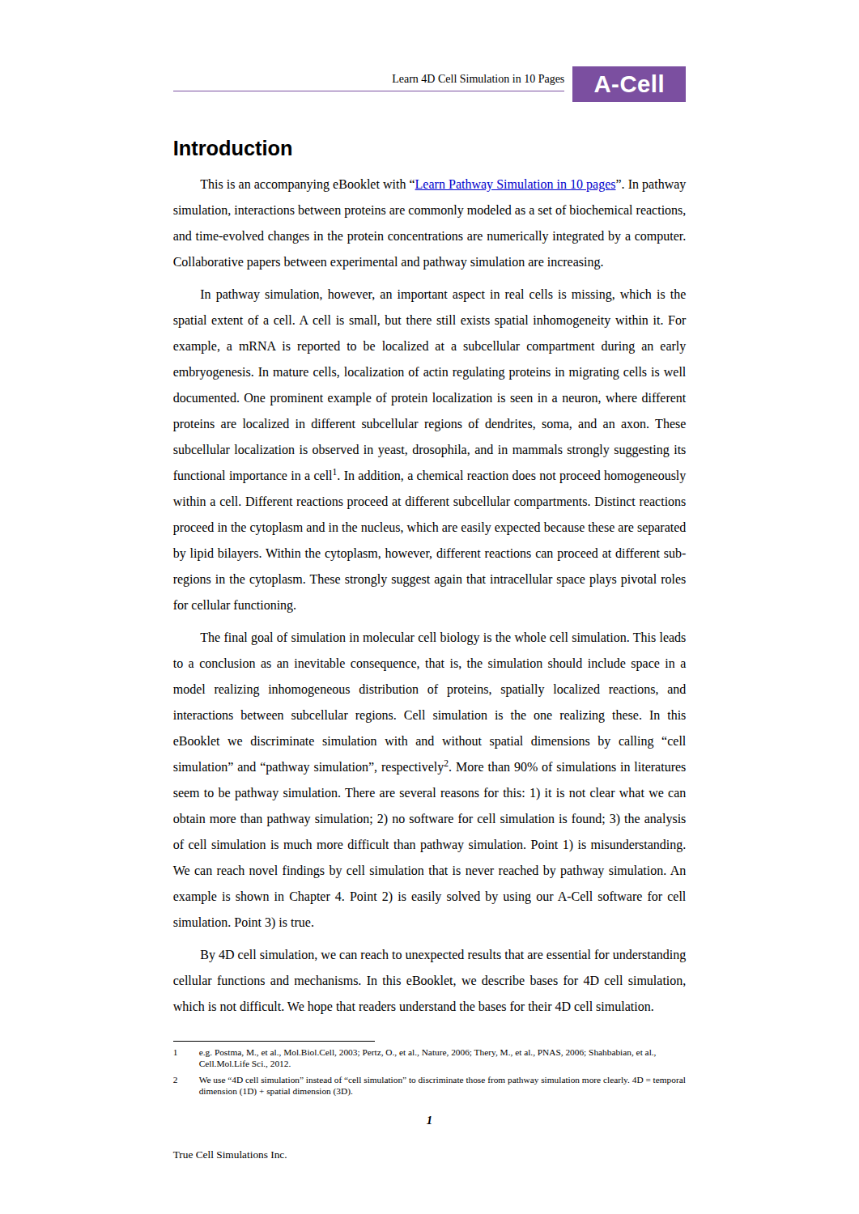Learn 4D Cell Simulation in 10 Pages
A-Cell
Introduction
This is an accompanying eBooklet with “Learn Pathway Simulation in 10 pages”. In pathway simulation, interactions between proteins are commonly modeled as a set of biochemical reactions, and time-evolved changes in the protein concentrations are numerically integrated by a computer. Collaborative papers between experimental and pathway simulation are increasing.
In pathway simulation, however, an important aspect in real cells is missing, which is the spatial extent of a cell. A cell is small, but there still exists spatial inhomogeneity within it. For example, a mRNA is reported to be localized at a subcellular compartment during an early embryogenesis. In mature cells, localization of actin regulating proteins in migrating cells is well documented. One prominent example of protein localization is seen in a neuron, where different proteins are localized in different subcellular regions of dendrites, soma, and an axon. These subcellular localization is observed in yeast, drosophila, and in mammals strongly suggesting its functional importance in a cell1. In addition, a chemical reaction does not proceed homogeneously within a cell. Different reactions proceed at different subcellular compartments. Distinct reactions proceed in the cytoplasm and in the nucleus, which are easily expected because these are separated by lipid bilayers. Within the cytoplasm, however, different reactions can proceed at different sub-regions in the cytoplasm. These strongly suggest again that intracellular space plays pivotal roles for cellular functioning.
The final goal of simulation in molecular cell biology is the whole cell simulation. This leads to a conclusion as an inevitable consequence, that is, the simulation should include space in a model realizing inhomogeneous distribution of proteins, spatially localized reactions, and interactions between subcellular regions. Cell simulation is the one realizing these. In this eBooklet we discriminate simulation with and without spatial dimensions by calling “cell simulation” and “pathway simulation”, respectively2. More than 90% of simulations in literatures seem to be pathway simulation. There are several reasons for this: 1) it is not clear what we can obtain more than pathway simulation; 2) no software for cell simulation is found; 3) the analysis of cell simulation is much more difficult than pathway simulation. Point 1) is misunderstanding. We can reach novel findings by cell simulation that is never reached by pathway simulation. An example is shown in Chapter 4. Point 2) is easily solved by using our A-Cell software for cell simulation. Point 3) is true.
By 4D cell simulation, we can reach to unexpected results that are essential for understanding cellular functions and mechanisms. In this eBooklet, we describe bases for 4D cell simulation, which is not difficult. We hope that readers understand the bases for their 4D cell simulation.
| 1 | e.g. Postma, M., et al., Mol.Biol.Cell, 2003; Pertz, O., et al., Nature, 2006; Thery, M., et al., PNAS, 2006; Shahbabian, et al., Cell.Mol.Life Sci., 2012. |
| 2 | We use “4D cell simulation” instead of “cell simulation” to discriminate those from pathway simulation more clearly. 4D = temporal dimension (1D) + spatial dimension (3D). |
1
True Cell Simulations Inc.